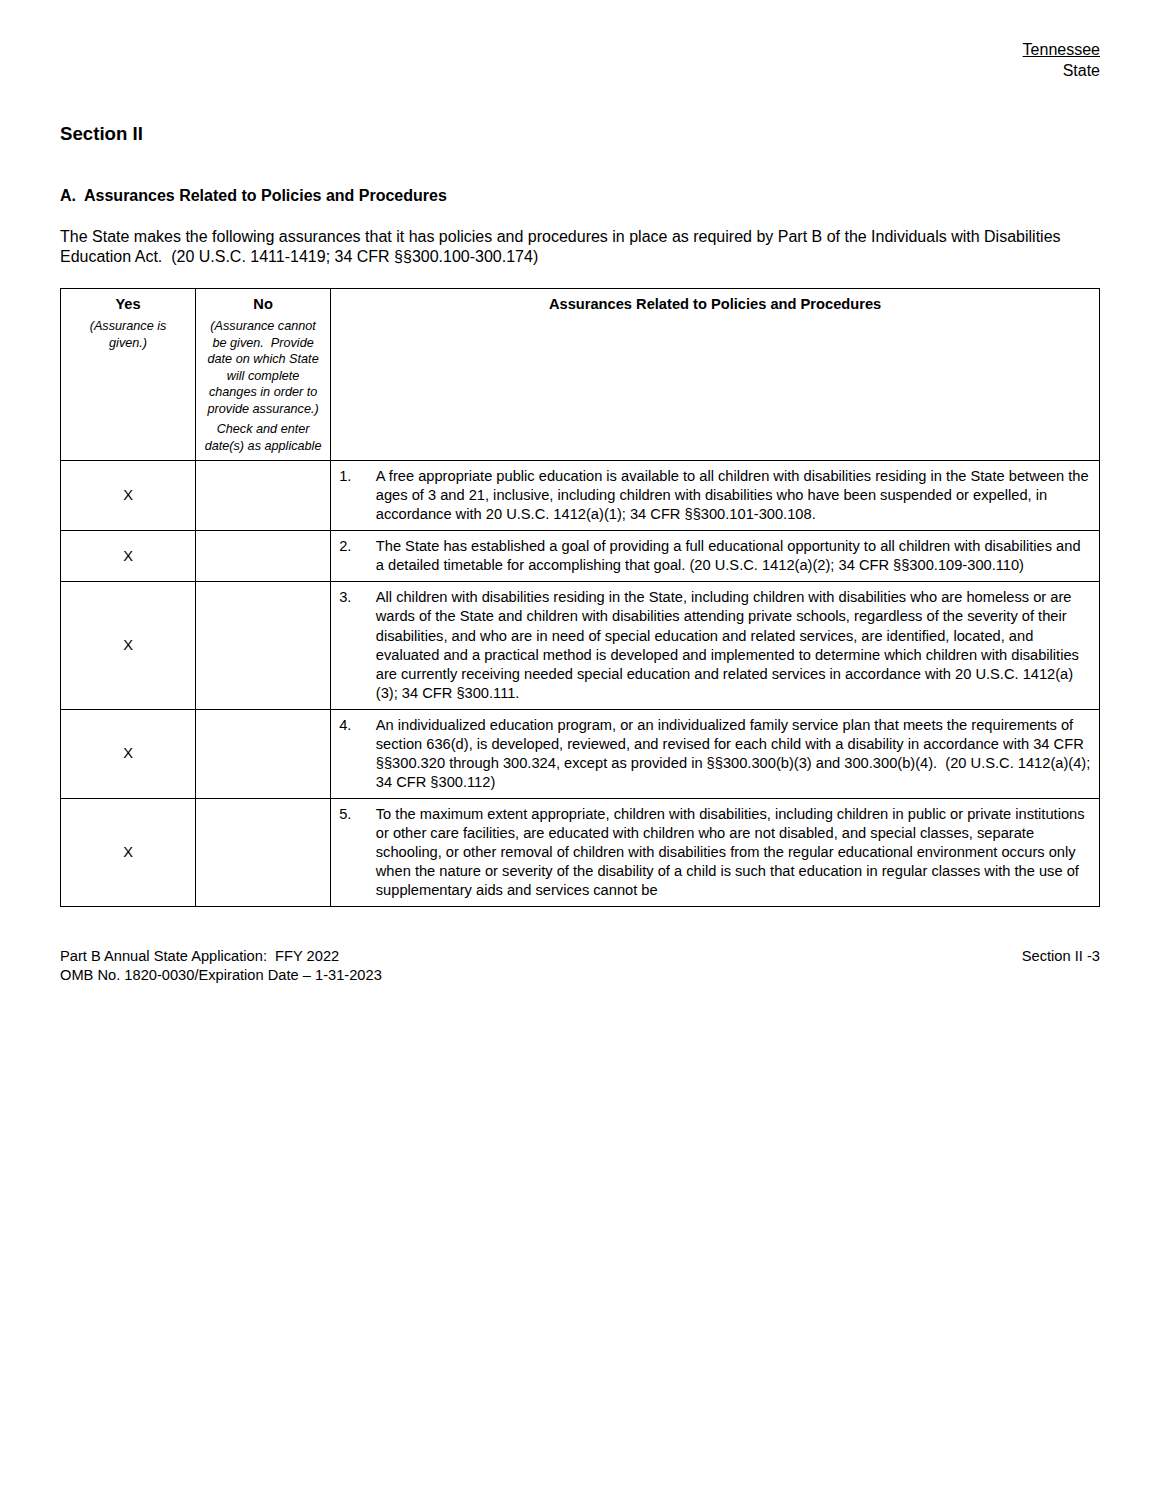Tennessee State
Section II
A. Assurances Related to Policies and Procedures
The State makes the following assurances that it has policies and procedures in place as required by Part B of the Individuals with Disabilities Education Act. (20 U.S.C. 1411-1419; 34 CFR §§300.100-300.174)
| Yes (Assurance is given.) | No (Assurance cannot be given. Provide date on which State will complete changes in order to provide assurance.) Check and enter date(s) as applicable | Assurances Related to Policies and Procedures |
| --- | --- | --- |
| X | | 1. A free appropriate public education is available to all children with disabilities residing in the State between the ages of 3 and 21, inclusive, including children with disabilities who have been suspended or expelled, in accordance with 20 U.S.C. 1412(a)(1); 34 CFR §§300.101-300.108. |
| X | | 2. The State has established a goal of providing a full educational opportunity to all children with disabilities and a detailed timetable for accomplishing that goal. (20 U.S.C. 1412(a)(2); 34 CFR §§300.109-300.110) |
| X | | 3. All children with disabilities residing in the State, including children with disabilities who are homeless or are wards of the State and children with disabilities attending private schools, regardless of the severity of their disabilities, and who are in need of special education and related services, are identified, located, and evaluated and a practical method is developed and implemented to determine which children with disabilities are currently receiving needed special education and related services in accordance with 20 U.S.C. 1412(a)(3); 34 CFR §300.111. |
| X | | 4. An individualized education program, or an individualized family service plan that meets the requirements of section 636(d), is developed, reviewed, and revised for each child with a disability in accordance with 34 CFR §§300.320 through 300.324, except as provided in §§300.300(b)(3) and 300.300(b)(4). (20 U.S.C. 1412(a)(4); 34 CFR §300.112) |
| X | | 5. To the maximum extent appropriate, children with disabilities, including children in public or private institutions or other care facilities, are educated with children who are not disabled, and special classes, separate schooling, or other removal of children with disabilities from the regular educational environment occurs only when the nature or severity of the disability of a child is such that education in regular classes with the use of supplementary aids and services cannot be |
Part B Annual State Application: FFY 2022
OMB No. 1820-0030/Expiration Date – 1-31-2023
Section II -3